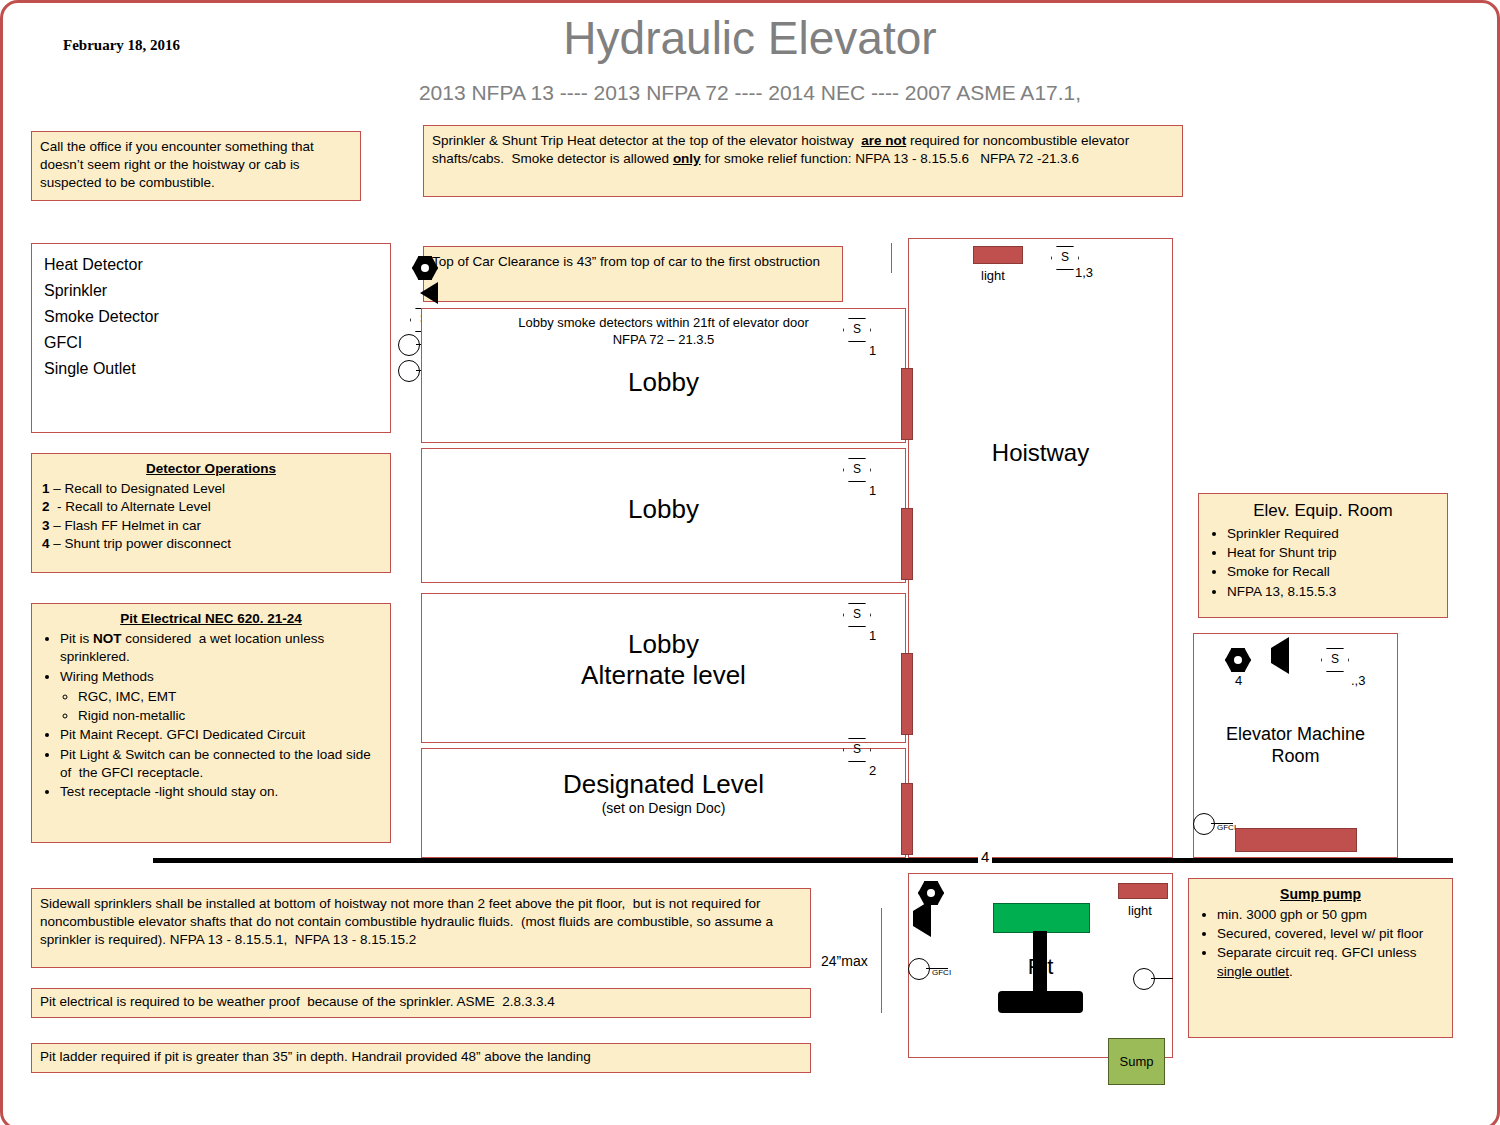February 18, 2016
Hydraulic Elevator
2013 NFPA 13 ---- 2013 NFPA 72 ---- 2014 NEC ---- 2007 ASME A17.1,
Call the office if you encounter something that doesn’t seem right or the hoistway or cab is suspected to be combustible.
Sprinkler & Shunt Trip Heat detector at the top of the elevator hoistway are not required for noncombustible elevator shafts/cabs. Smoke detector is allowed only for smoke relief function: NFPA 13 - 8.15.5.6 NFPA 72 -21.3.6
Top of Car Clearance is 43” from top of car to the first obstruction
| Heat Detector | |
| Sprinkler | |
| Smoke Detector | S |
| GFCI | GFCI |
| Single Outlet | |
Detector Operations 1 – Recall to Designated Level
2 - Recall to Alternate Level
3 – Flash FF Helmet in car
4 – Shunt trip power disconnect
Pit Electrical NEC 620. 21-24
Pit is NOT considered a wet location unless sprinklered.
Wiring Methods
RGC, IMC, EMT
Rigid non-metallic
Pit Maint Recept. GFCI Dedicated Circuit
Pit Light & Switch can be connected to the load side of the GFCI receptacle.
Test receptacle -light should stay on.
Sidewall sprinklers shall be installed at bottom of hoistway not more than 2 feet above the pit floor, but is not required for noncombustible elevator shafts that do not contain combustible hydraulic fluids. (most fluids are combustible, so assume a sprinkler is required). NFPA 13 - 8.15.5.1, NFPA 13 - 8.15.15.2
Pit electrical is required to be weather proof because of the sprinkler. ASME 2.8.3.3.4
Pit ladder required if pit is greater than 35” in depth. Handrail provided 48” above the landing
Elev. Equip. Room
Sprinkler Required
Heat for Shunt trip
Smoke for Recall
NFPA 13, 8.15.5.3
Sump pump
min. 3000 gph or 50 gpm
Secured, covered, level w/ pit floor
Separate circuit req. GFCI unless single outlet.
Lobby smoke detectors within 21ft of elevator door
NFPA 72 – 21.3.5
Lobby
Lobby
Lobby
Alternate level
Designated Level
(set on Design Doc)
Hoistway
Elevator Machine
Room
Pit
4
light
S
1,3
S
1
S
1
S
1
S
2
4
S
.,3
GFCI
GFCI
light
Sump
24”max